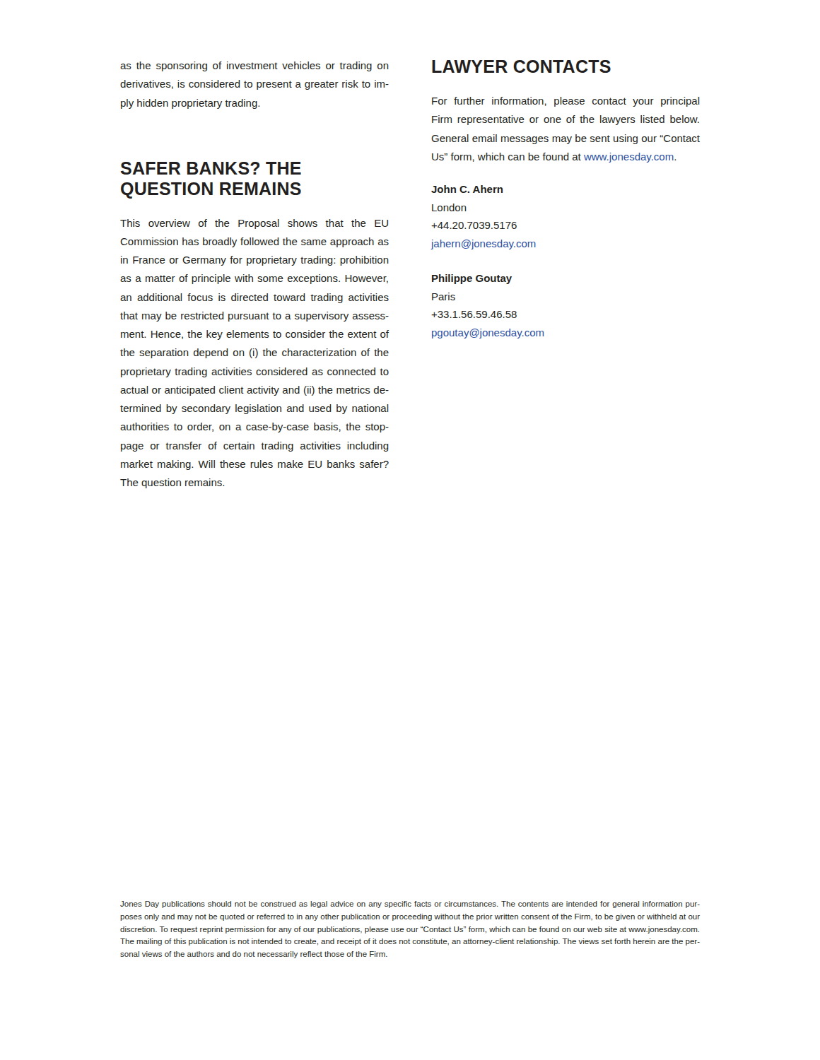as the sponsoring of investment vehicles or trading on derivatives, is considered to present a greater risk to imply hidden proprietary trading.
Safer Banks? The Question Remains
This overview of the Proposal shows that the EU Commission has broadly followed the same approach as in France or Germany for proprietary trading: prohibition as a matter of principle with some exceptions. However, an additional focus is directed toward trading activities that may be restricted pursuant to a supervisory assessment. Hence, the key elements to consider the extent of the separation depend on (i) the characterization of the proprietary trading activities considered as connected to actual or anticipated client activity and (ii) the metrics determined by secondary legislation and used by national authorities to order, on a case-by-case basis, the stoppage or transfer of certain trading activities including market making. Will these rules make EU banks safer? The question remains.
Lawyer Contacts
For further information, please contact your principal Firm representative or one of the lawyers listed below. General email messages may be sent using our “Contact Us” form, which can be found at www.jonesday.com.
John C. Ahern
London
+44.20.7039.5176
jahern@jonesday.com
Philippe Goutay
Paris
+33.1.56.59.46.58
pgoutay@jonesday.com
Jones Day publications should not be construed as legal advice on any specific facts or circumstances. The contents are intended for general information purposes only and may not be quoted or referred to in any other publication or proceeding without the prior written consent of the Firm, to be given or withheld at our discretion. To request reprint permission for any of our publications, please use our “Contact Us” form, which can be found on our web site at www.jonesday.com. The mailing of this publication is not intended to create, and receipt of it does not constitute, an attorney-client relationship. The views set forth herein are the personal views of the authors and do not necessarily reflect those of the Firm.